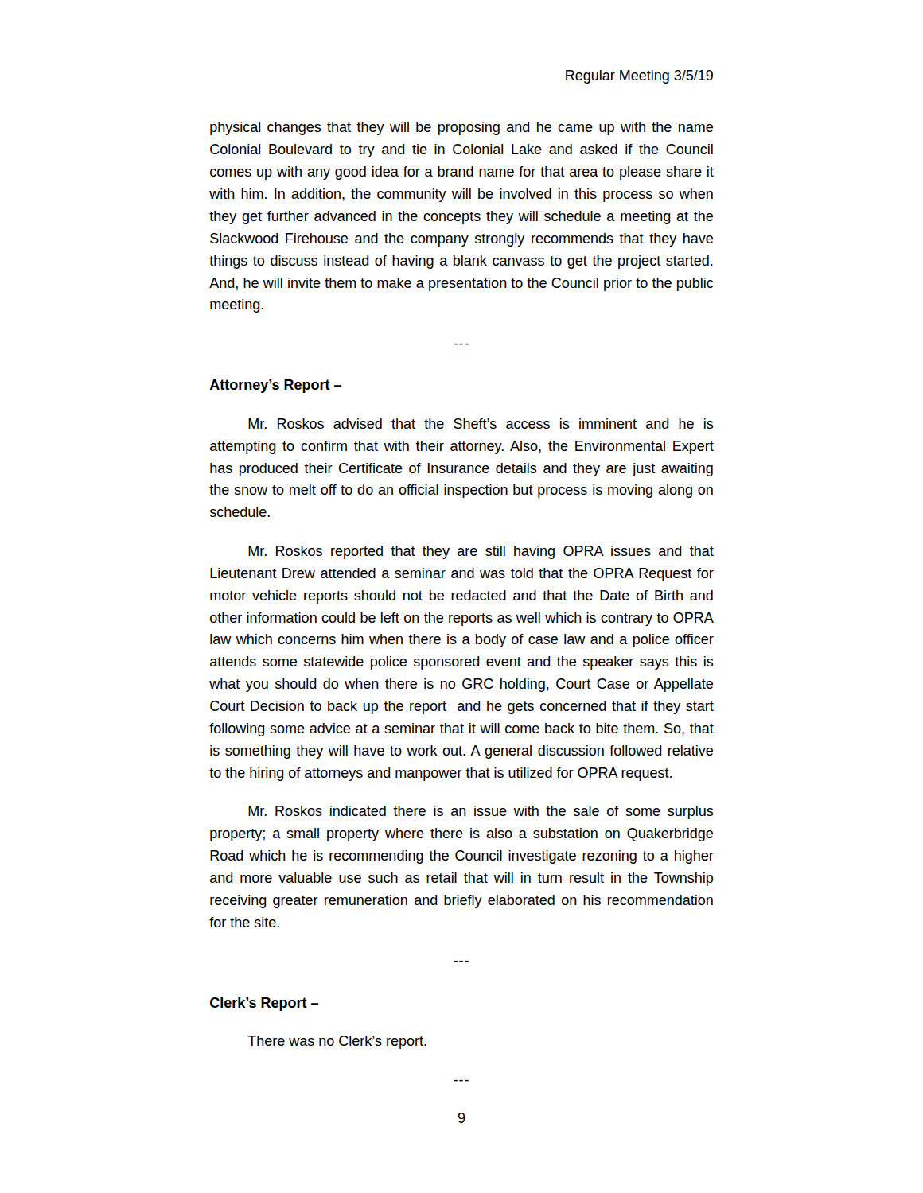Regular Meeting 3/5/19
physical changes that they will be proposing and he came up with the name Colonial Boulevard to try and tie in Colonial Lake and asked if the Council comes up with any good idea for a brand name for that area to please share it with him. In addition, the community will be involved in this process so when they get further advanced in the concepts they will schedule a meeting at the Slackwood Firehouse and the company strongly recommends that they have things to discuss instead of having a blank canvass to get the project started. And, he will invite them to make a presentation to the Council prior to the public meeting.
---
Attorney’s Report –
Mr. Roskos advised that the Sheft’s access is imminent and he is attempting to confirm that with their attorney. Also, the Environmental Expert has produced their Certificate of Insurance details and they are just awaiting the snow to melt off to do an official inspection but process is moving along on schedule.
Mr. Roskos reported that they are still having OPRA issues and that Lieutenant Drew attended a seminar and was told that the OPRA Request for motor vehicle reports should not be redacted and that the Date of Birth and other information could be left on the reports as well which is contrary to OPRA law which concerns him when there is a body of case law and a police officer attends some statewide police sponsored event and the speaker says this is what you should do when there is no GRC holding, Court Case or Appellate Court Decision to back up the report and he gets concerned that if they start following some advice at a seminar that it will come back to bite them. So, that is something they will have to work out. A general discussion followed relative to the hiring of attorneys and manpower that is utilized for OPRA request.
Mr. Roskos indicated there is an issue with the sale of some surplus property; a small property where there is also a substation on Quakerbridge Road which he is recommending the Council investigate rezoning to a higher and more valuable use such as retail that will in turn result in the Township receiving greater remuneration and briefly elaborated on his recommendation for the site.
---
Clerk’s Report –
There was no Clerk’s report.
---
9